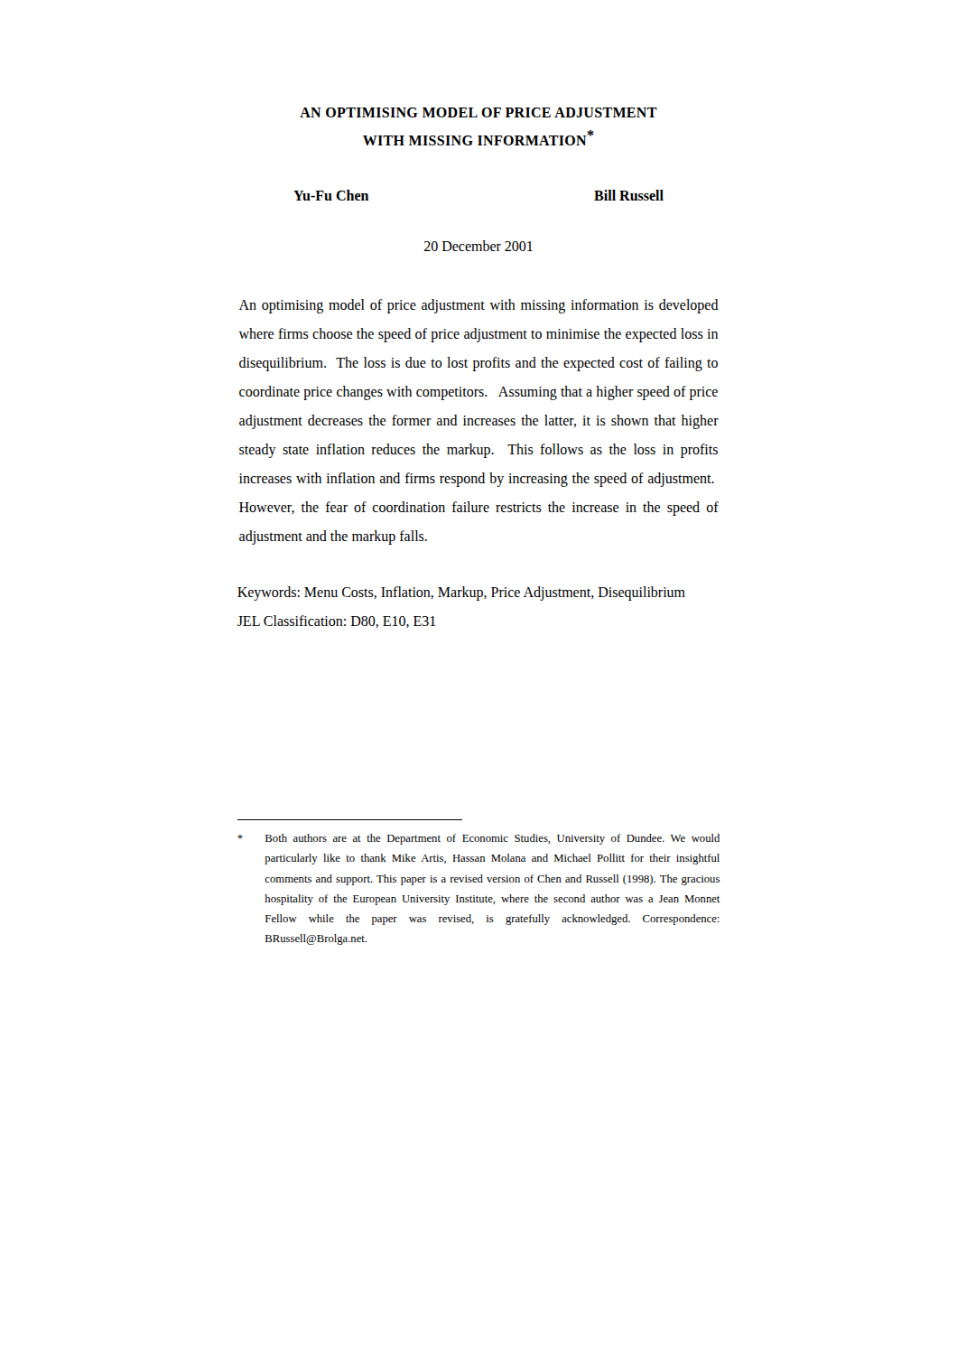An Optimising Model of Price Adjustment
with Missing Information*
Yu-Fu Chen Bill Russell
20 December 2001
An optimising model of price adjustment with missing information is developed where firms choose the speed of price adjustment to minimise the expected loss in disequilibrium. The loss is due to lost profits and the expected cost of failing to coordinate price changes with competitors. Assuming that a higher speed of price adjustment decreases the former and increases the latter, it is shown that higher steady state inflation reduces the markup. This follows as the loss in profits increases with inflation and firms respond by increasing the speed of adjustment. However, the fear of coordination failure restricts the increase in the speed of adjustment and the markup falls.
Keywords: Menu Costs, Inflation, Markup, Price Adjustment, Disequilibrium
JEL Classification: D80, E10, E31
* Both authors are at the Department of Economic Studies, University of Dundee. We would particularly like to thank Mike Artis, Hassan Molana and Michael Pollitt for their insightful comments and support. This paper is a revised version of Chen and Russell (1998). The gracious hospitality of the European University Institute, where the second author was a Jean Monnet Fellow while the paper was revised, is gratefully acknowledged. Correspondence: BRussell@Brolga.net.